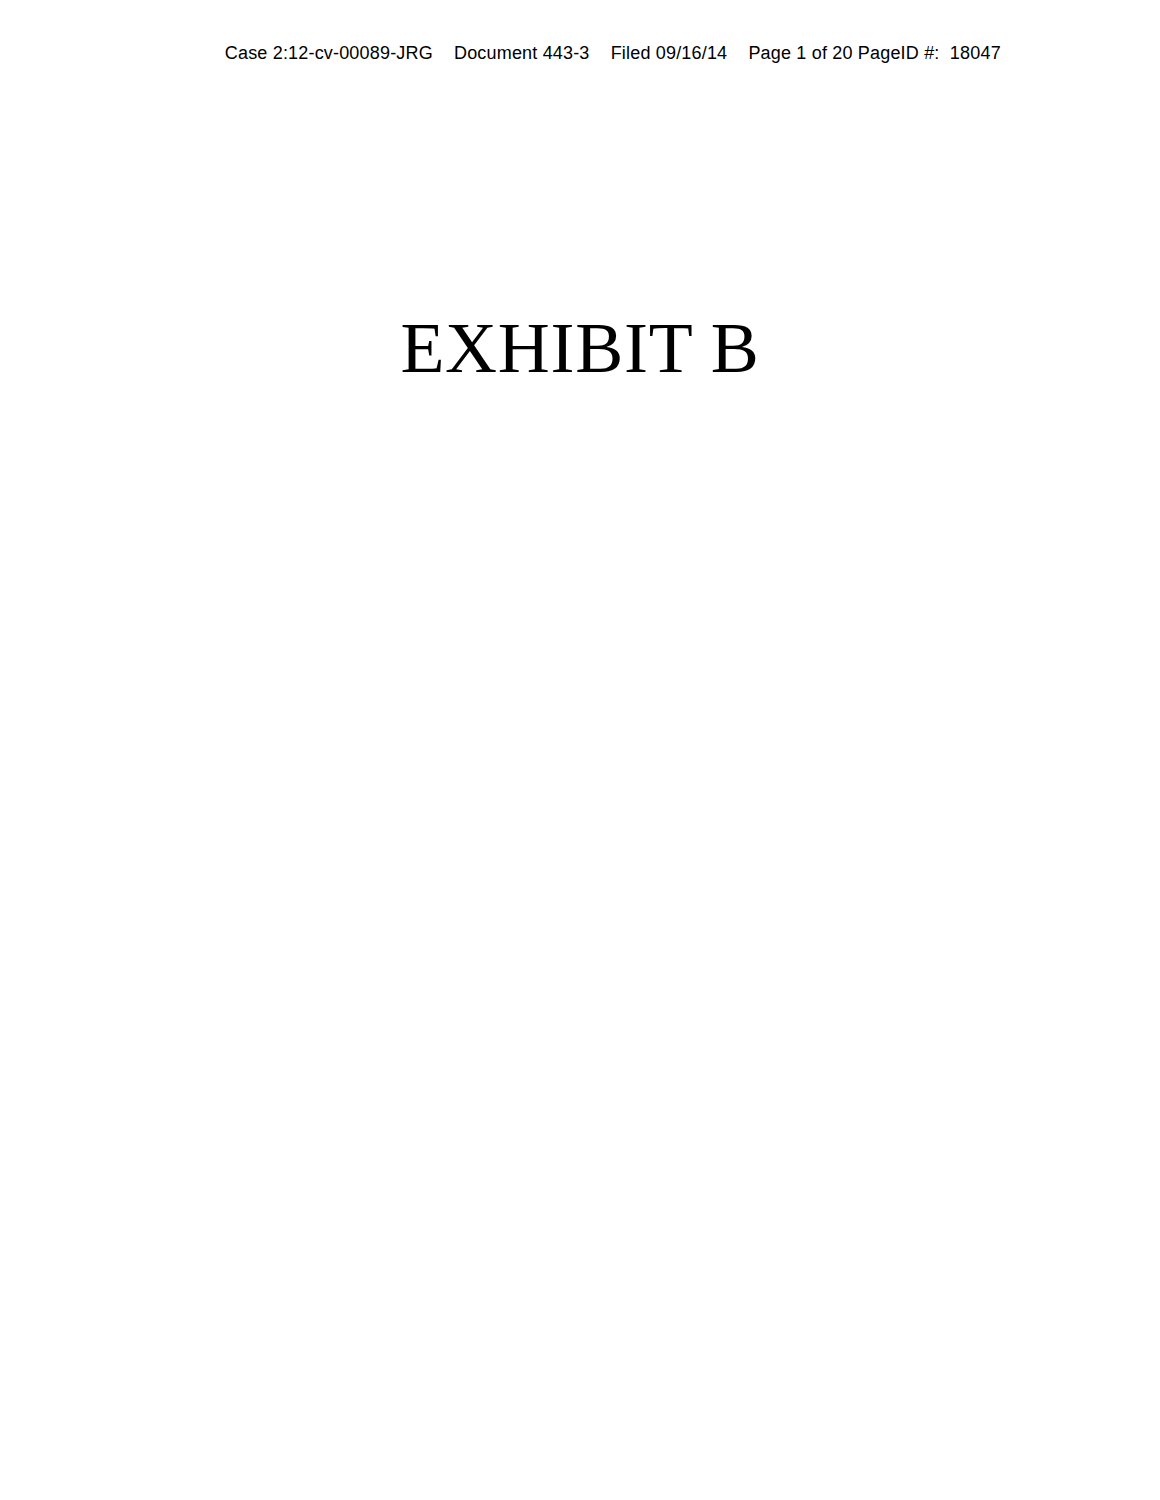Case 2:12-cv-00089-JRG Document 443-3 Filed 09/16/14 Page 1 of 20 PageID #: 18047
EXHIBIT B